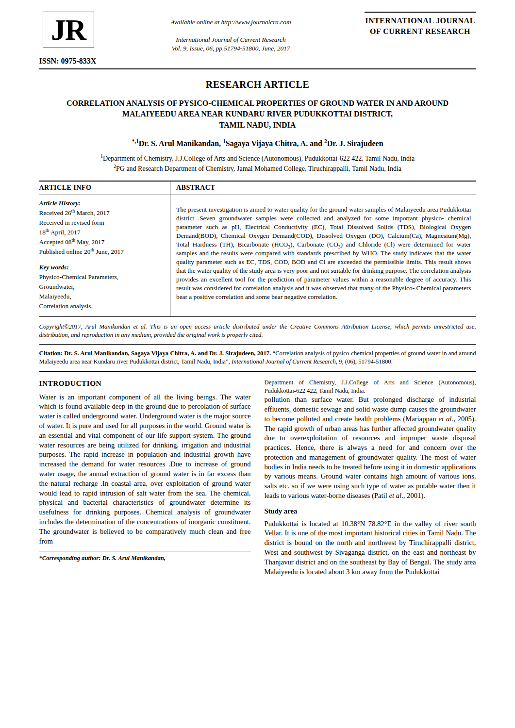JR
Available online at http://www.journalcra.com
International Journal of Current Research
Vol. 9, Issue, 06, pp.51794-51800, June, 2017
INTERNATIONAL JOURNAL
OF CURRENT RESEARCH
ISSN: 0975-833X
RESEARCH ARTICLE
Correlation Analysis of Pysico-Chemical Properties of Ground Water in and Around Malaiyeedu Area Near Kundaru River Pudukkottai District,
Tamil Nadu, India
*,1Dr. S. Arul Manikandan, 1Sagaya Vijaya Chitra, A. and 2Dr. J. Sirajudeen
1Department of Chemistry, J.J.College of Arts and Science (Autonomous), Pudukkottai-622 422, Tamil Nadu, India
2PG and Research Department of Chemistry, Jamal Mohamed College, Tiruchirappalli, Tamil Nadu, India
| ARTICLE INFO | ABSTRACT |
| --- | --- |
| Article History: Received 26 th March, 2017 Received in revised form 18 th April, 2017 Accepted 08 th May, 2017 Published online 20 th June, 2017 Key words: Physico-Chemical Parameters, Groundwater, Malaiyeedu, Correlation analysis. | The present investigation is aimed to water quality for the ground water samples of Malaiyeedu area Pudukkottai district .Seven groundwater samples were collected and analyzed for some important physico- chemical parameter such as pH, Electrical Conductivity (EC), Total Dissolved Solids (TDS), Biological Oxygen Demand(BOD), Chemical Oxygen Demand(COD), Dissolved Oxygen (DO), Calcium(Ca), Magnesium(Mg), Total Hardness (TH), Bicarbonate (HCO 3 ), Carbonate (CO 3 ) and Chloride (Cl) were determined for water samples and the results were compared with standards prescribed by WHO. The study indicates that the water quality parameter such as EC, TDS, COD, BOD and Cl are exceeded the permissible limits. This result shows that the water quality of the study area is very poor and not suitable for drinking purpose. The correlation analysis provides an excellent tool for the prediction of parameter values within a reasonable degree of accuracy. This result was considered for correlation analysis and it was observed that many of the Physico- Chemical parameters bear a positive correlation and some bear negative correlation. |
Copyright©2017, Arul Manikandan et al. This is an open access article distributed under the Creative Commons Attribution License, which permits unrestricted use, distribution, and reproduction in any medium, provided the original work is properly cited.
Citation: Dr. S. Arul Manikandan, Sagaya Vijaya Chitra, A. and Dr. J. Sirajudeen, 2017. “Correlation analysis of pysico-chemical properties of ground water in and around Malaiyeedu area near Kundaru river Pudukkottai district, Tamil Nadu, India”, International Journal of Current Research, 9, (06), 51794-51800.
INTRODUCTION
Water is an important component of all the living beings. The water which is found available deep in the ground due to percolation of surface water is called underground water. Underground water is the major source of water. It is pure and used for all purposes in the world. Ground water is an essential and vital component of our life support system. The ground water resources are being utilized for drinking, irrigation and industrial purposes. The rapid increase in population and industrial growth have increased the demand for water resources .Due to increase of ground water usage, the annual extraction of ground water is in far excess than the natural recharge .In coastal area, over exploitation of ground water would lead to rapid intrusion of salt water from the sea. The chemical, physical and bacterial characteristics of groundwater determine its usefulness for drinking purposes. Chemical analysis of groundwater includes the determination of the concentrations of inorganic constituent. The groundwater is believed to be comparatively much clean and free from
*Corresponding author: Dr. S. Arul Manikandan,
Department of Chemistry, J.J.College of Arts and Science (Autonomous), Pudukkottai-622 422, Tamil Nadu, India.
pollution than surface water. But prolonged discharge of industrial effluents, domestic sewage and solid waste dump causes the groundwater to become polluted and create health problems (Mariappan et al., 2005). The rapid growth of urban areas has further affected groundwater quality due to overexploitation of resources and improper waste disposal practices. Hence, there is always a need for and concern over the protection and management of groundwater quality. The most of water bodies in India needs to be treated before using it in domestic applications by various means. Ground water contains high amount of various ions, salts etc. so if we were using such type of water as potable water then it leads to various water-borne diseases (Patil et al., 2001).
Study area
Pudukkottai is located at 10.38°N 78.82°E in the valley of river south Vellar. It is one of the most important historical cities in Tamil Nadu. The district is bound on the north and northwest by Tiruchirappalli district, West and southwest by Sivaganga district, on the east and northeast by Thanjavur district and on the southeast by Bay of Bengal. The study area Malaiyeedu is located about 3 km away from the Pudukkottai